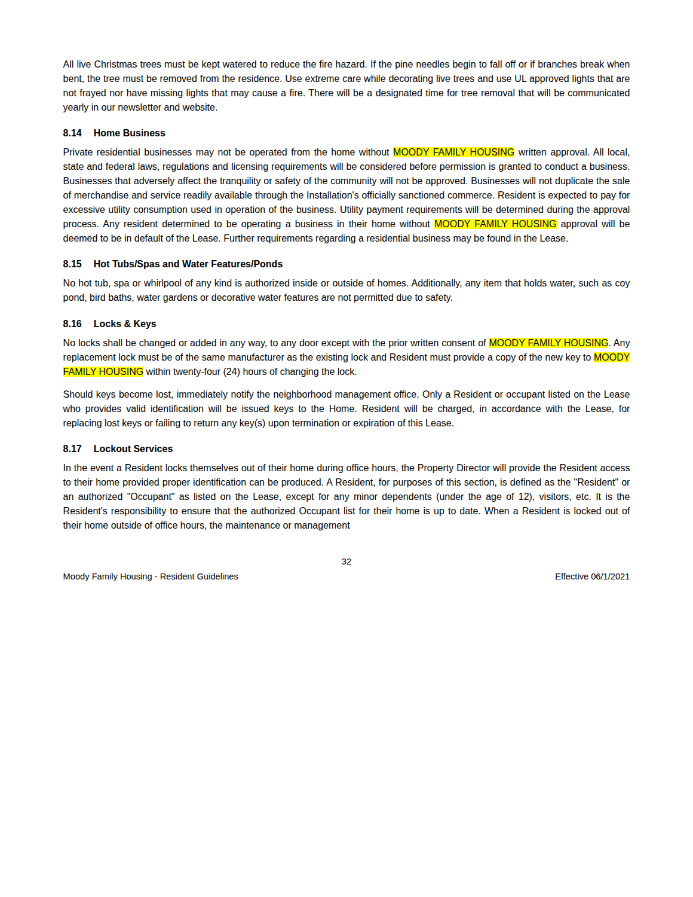All live Christmas trees must be kept watered to reduce the fire hazard. If the pine needles begin to fall off or if branches break when bent, the tree must be removed from the residence. Use extreme care while decorating live trees and use UL approved lights that are not frayed nor have missing lights that may cause a fire. There will be a designated time for tree removal that will be communicated yearly in our newsletter and website.
8.14 Home Business
Private residential businesses may not be operated from the home without MOODY FAMILY HOUSING written approval. All local, state and federal laws, regulations and licensing requirements will be considered before permission is granted to conduct a business. Businesses that adversely affect the tranquility or safety of the community will not be approved. Businesses will not duplicate the sale of merchandise and service readily available through the Installation's officially sanctioned commerce. Resident is expected to pay for excessive utility consumption used in operation of the business. Utility payment requirements will be determined during the approval process. Any resident determined to be operating a business in their home without MOODY FAMILY HOUSING approval will be deemed to be in default of the Lease. Further requirements regarding a residential business may be found in the Lease.
8.15 Hot Tubs/Spas and Water Features/Ponds
No hot tub, spa or whirlpool of any kind is authorized inside or outside of homes. Additionally, any item that holds water, such as coy pond, bird baths, water gardens or decorative water features are not permitted due to safety.
8.16 Locks & Keys
No locks shall be changed or added in any way, to any door except with the prior written consent of MOODY FAMILY HOUSING. Any replacement lock must be of the same manufacturer as the existing lock and Resident must provide a copy of the new key to MOODY FAMILY HOUSING within twenty-four (24) hours of changing the lock.
Should keys become lost, immediately notify the neighborhood management office. Only a Resident or occupant listed on the Lease who provides valid identification will be issued keys to the Home. Resident will be charged, in accordance with the Lease, for replacing lost keys or failing to return any key(s) upon termination or expiration of this Lease.
8.17 Lockout Services
In the event a Resident locks themselves out of their home during office hours, the Property Director will provide the Resident access to their home provided proper identification can be produced. A Resident, for purposes of this section, is defined as the "Resident" or an authorized "Occupant" as listed on the Lease, except for any minor dependents (under the age of 12), visitors, etc. It is the Resident's responsibility to ensure that the authorized Occupant list for their home is up to date. When a Resident is locked out of their home outside of office hours, the maintenance or management
32
Moody Family Housing - Resident Guidelines Effective 06/1/2021